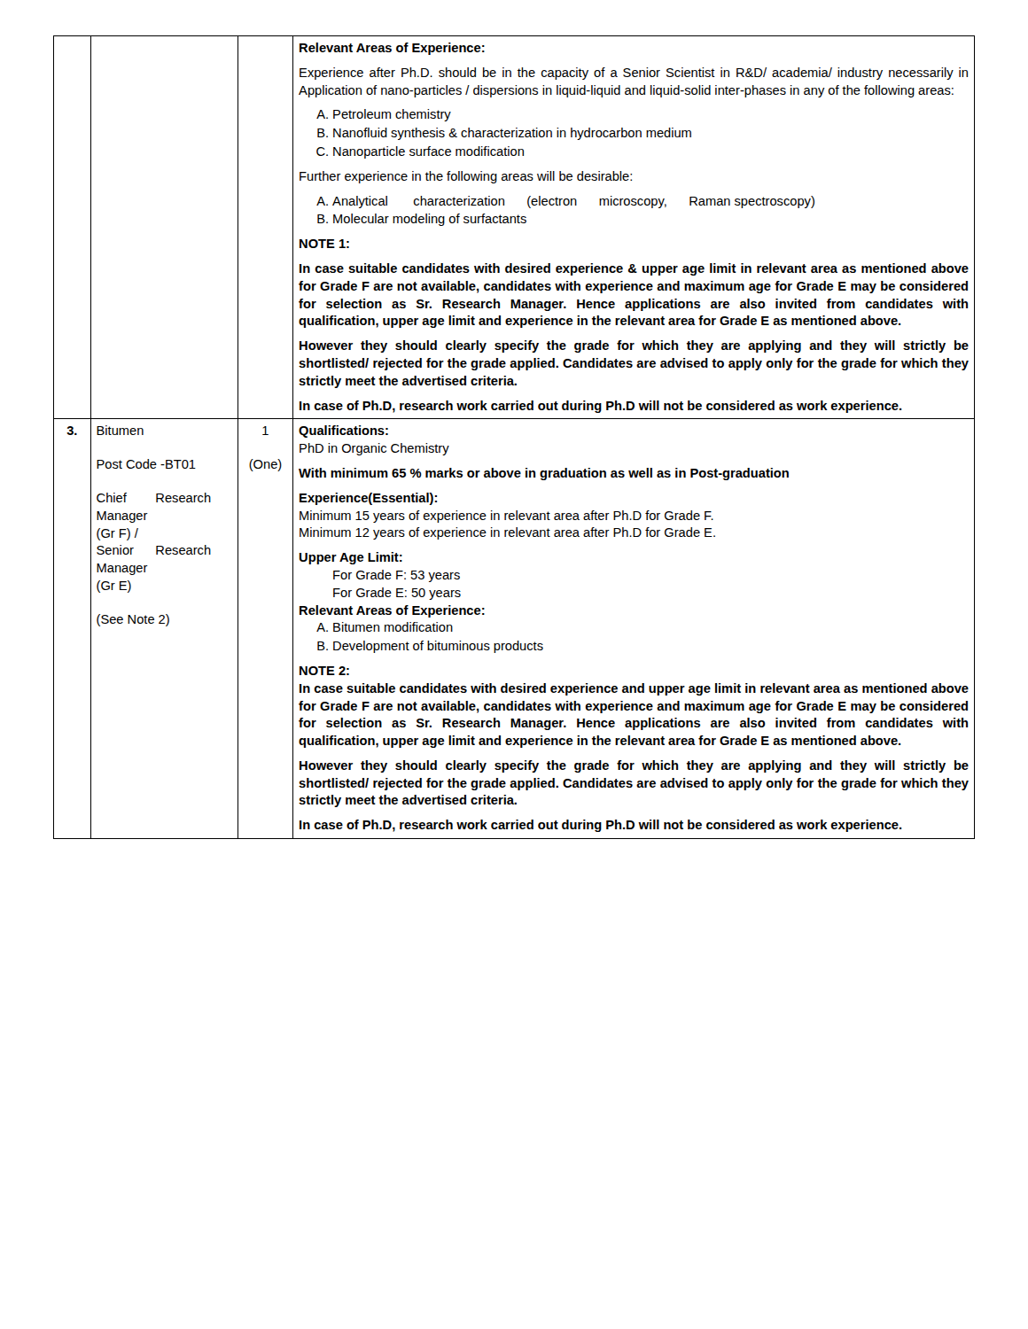| | | | Relevant Areas of Experience: Experience after Ph.D. should be in the capacity of a Senior Scientist in R&D/ academia/ industry necessarily in Application of nano-particles / dispersions in liquid-liquid and liquid-solid inter-phases in any of the following areas: Petroleum chemistry Nanofluid synthesis & characterization in hydrocarbon medium Nanoparticle surface modification Further experience in the following areas will be desirable: Analytical characterization (electron microscopy, Raman spectroscopy) Molecular modeling of surfactants NOTE 1: In case suitable candidates with desired experience & upper age limit in relevant area as mentioned above for Grade F are not available, candidates with experience and maximum age for Grade E may be considered for selection as Sr. Research Manager. Hence applications are also invited from candidates with qualification, upper age limit and experience in the relevant area for Grade E as mentioned above. However they should clearly specify the grade for which they are applying and they will strictly be shortlisted/ rejected for the grade applied. Candidates are advised to apply only for the grade for which they strictly meet the advertised criteria. In case of Ph.D, research work carried out during Ph.D will not be considered as work experience. |
| 3. | Bitumen Post Code -BT01 Chief Research Manager (Gr F) / Senior Research Manager (Gr E) (See Note 2) | 1 (One) | Qualifications: PhD in Organic Chemistry With minimum 65 % marks or above in graduation as well as in Post-graduation Experience(Essential): Minimum 15 years of experience in relevant area after Ph.D for Grade F. Minimum 12 years of experience in relevant area after Ph.D for Grade E. Upper Age Limit: For Grade F: 53 years For Grade E: 50 years Relevant Areas of Experience: Bitumen modification Development of bituminous products NOTE 2: In case suitable candidates with desired experience and upper age limit in relevant area as mentioned above for Grade F are not available, candidates with experience and maximum age for Grade E may be considered for selection as Sr. Research Manager. Hence applications are also invited from candidates with qualification, upper age limit and experience in the relevant area for Grade E as mentioned above. However they should clearly specify the grade for which they are applying and they will strictly be shortlisted/ rejected for the grade applied. Candidates are advised to apply only for the grade for which they strictly meet the advertised criteria. In case of Ph.D, research work carried out during Ph.D will not be considered as work experience. |